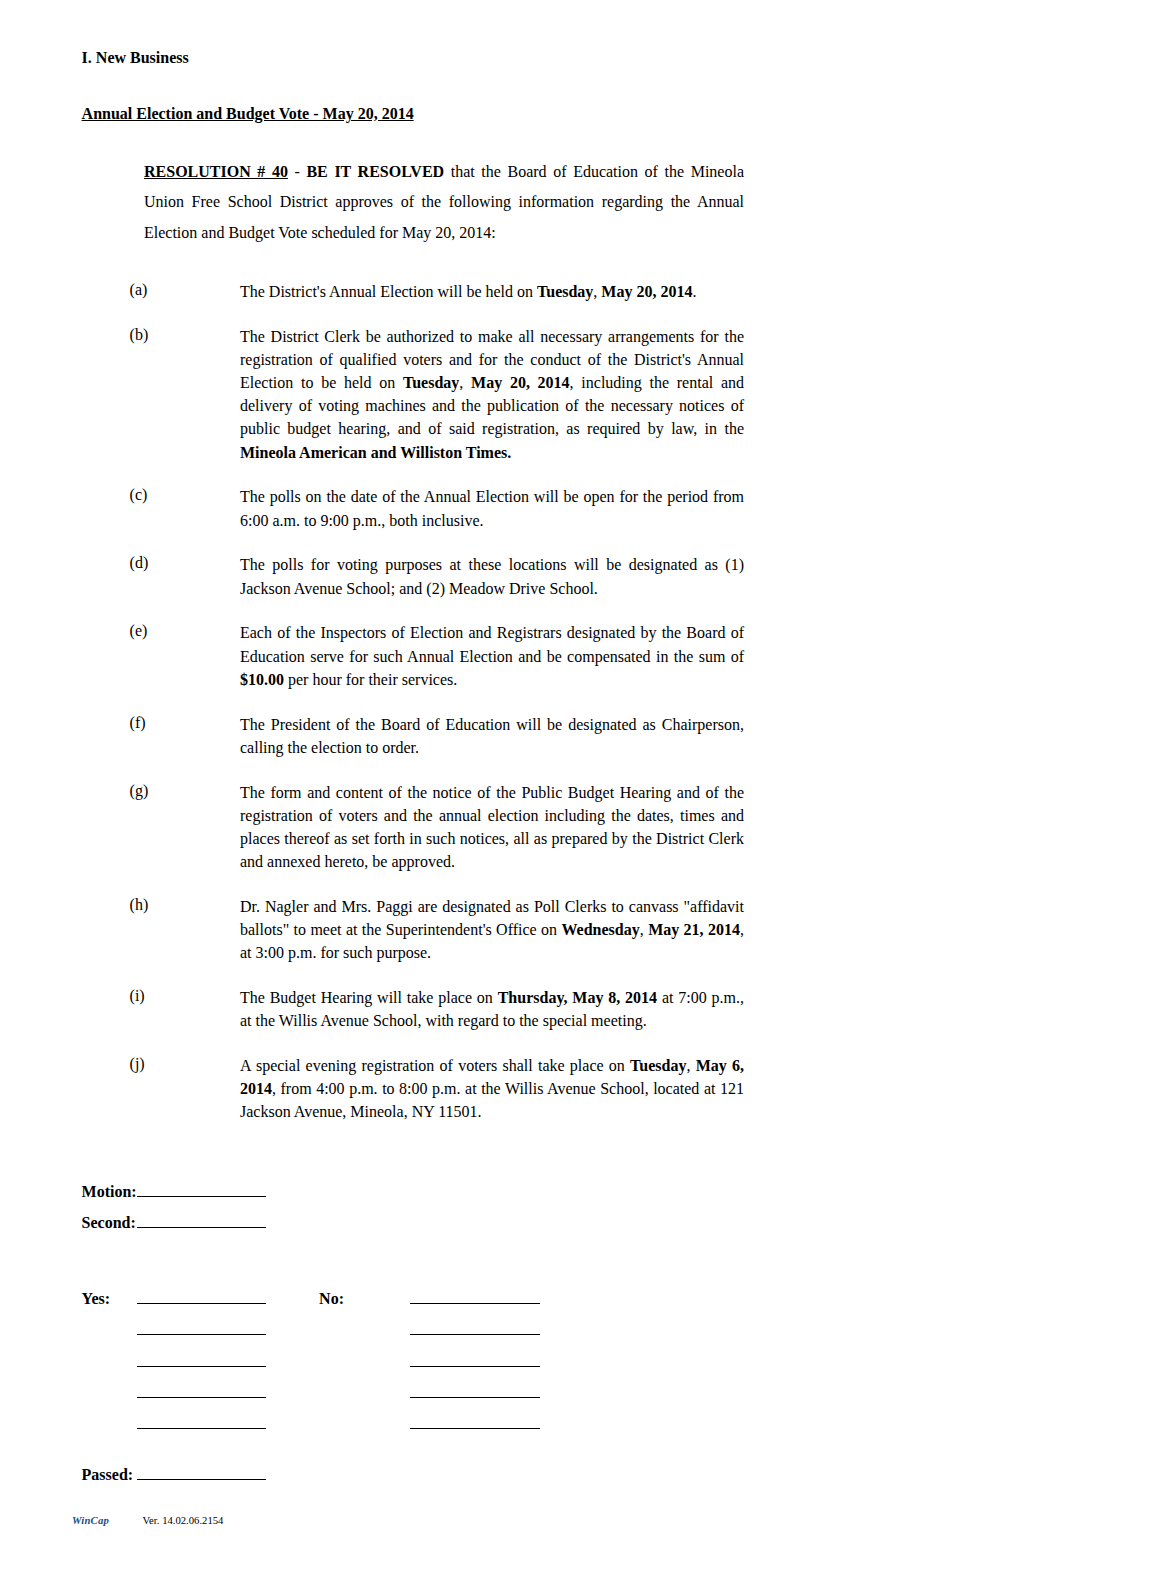I. New Business
Annual Election and Budget Vote - May 20, 2014
RESOLUTION # 40 - BE IT RESOLVED that the Board of Education of the Mineola Union Free School District approves of the following information regarding the Annual Election and Budget Vote scheduled for May 20, 2014:
| (a) | The District's Annual Election will be held on Tuesday , May 20, 2014 . |
| (b) | The District Clerk be authorized to make all necessary arrangements for the registration of qualified voters and for the conduct of the District's Annual Election to be held on Tuesday , May 20, 2014 , including the rental and delivery of voting machines and the publication of the necessary notices of public budget hearing, and of said registration, as required by law, in the Mineola American and Williston Times. |
| (c) | The polls on the date of the Annual Election will be open for the period from 6:00 a.m. to 9:00 p.m., both inclusive. |
| (d) | The polls for voting purposes at these locations will be designated as (1) Jackson Avenue School; and (2) Meadow Drive School. |
| (e) | Each of the Inspectors of Election and Registrars designated by the Board of Education serve for such Annual Election and be compensated in the sum of $10.00 per hour for their services. |
| (f) | The President of the Board of Education will be designated as Chairperson, calling the election to order. |
| (g) | The form and content of the notice of the Public Budget Hearing and of the registration of voters and the annual election including the dates, times and places thereof as set forth in such notices, all as prepared by the District Clerk and annexed hereto, be approved. |
| (h) | Dr. Nagler and Mrs. Paggi are designated as Poll Clerks to canvass "affidavit ballots" to meet at the Superintendent's Office on Wednesday , May 21, 2014 , at 3:00 p.m. for such purpose. |
| (i) | The Budget Hearing will take place on Thursday, May 8, 2014 at 7:00 p.m., at the Willis Avenue School, with regard to the special meeting. |
| (j) | A special evening registration of voters shall take place on Tuesday , May 6, 2014 , from 4:00 p.m. to 8:00 p.m. at the Willis Avenue School, located at 121 Jackson Avenue, Mineola, NY 11501. |
| Motion: | | | |
| Second: | | | |
| Yes: | | No: | |
| Passed: | | | |
WinCap Ver. 14.02.06.2154